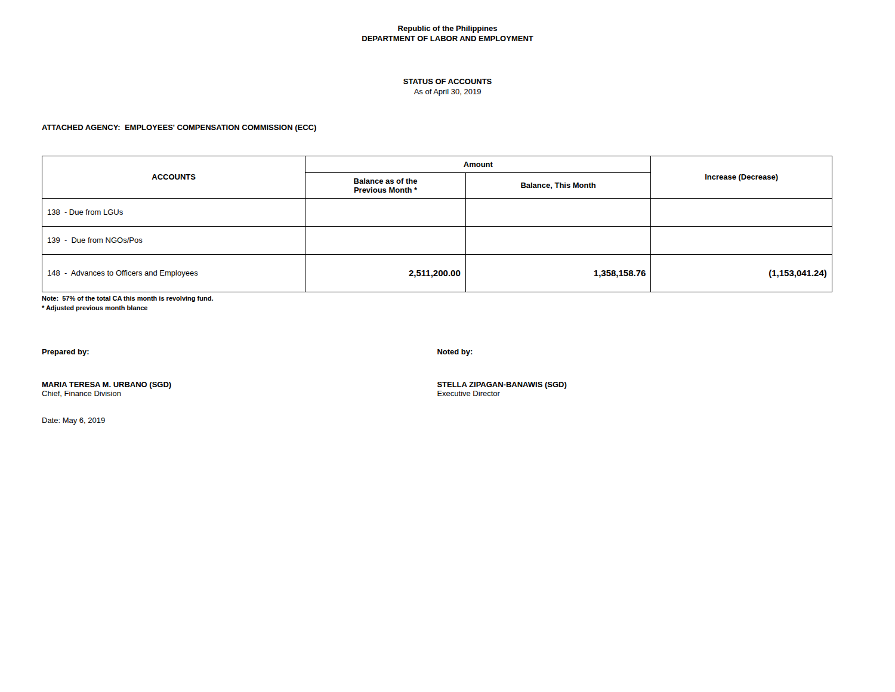Republic of the Philippines
DEPARTMENT OF LABOR AND EMPLOYMENT
STATUS OF ACCOUNTS
As of April 30, 2019
ATTACHED AGENCY: EMPLOYEES' COMPENSATION COMMISSION (ECC)
| ACCOUNTS | Amount | Increase (Decrease) |
| --- | --- | --- |
| Balance as of the Previous Month * | Balance, This Month |
| 138 - Due from LGUs | | | |
| 139 - Due from NGOs/Pos | | | |
| 148 - Advances to Officers and Employees | 2,511,200.00 | 1,358,158.76 | (1,153,041.24) |
Note: 57% of the total CA this month is revolving fund.
* Adjusted previous month blance
| Prepared by: | Noted by: |
| MARIA TERESA M. URBANO (SGD) | STELLA ZIPAGAN-BANAWIS (SGD) |
| Chief, Finance Division | Executive Director |
Date: May 6, 2019